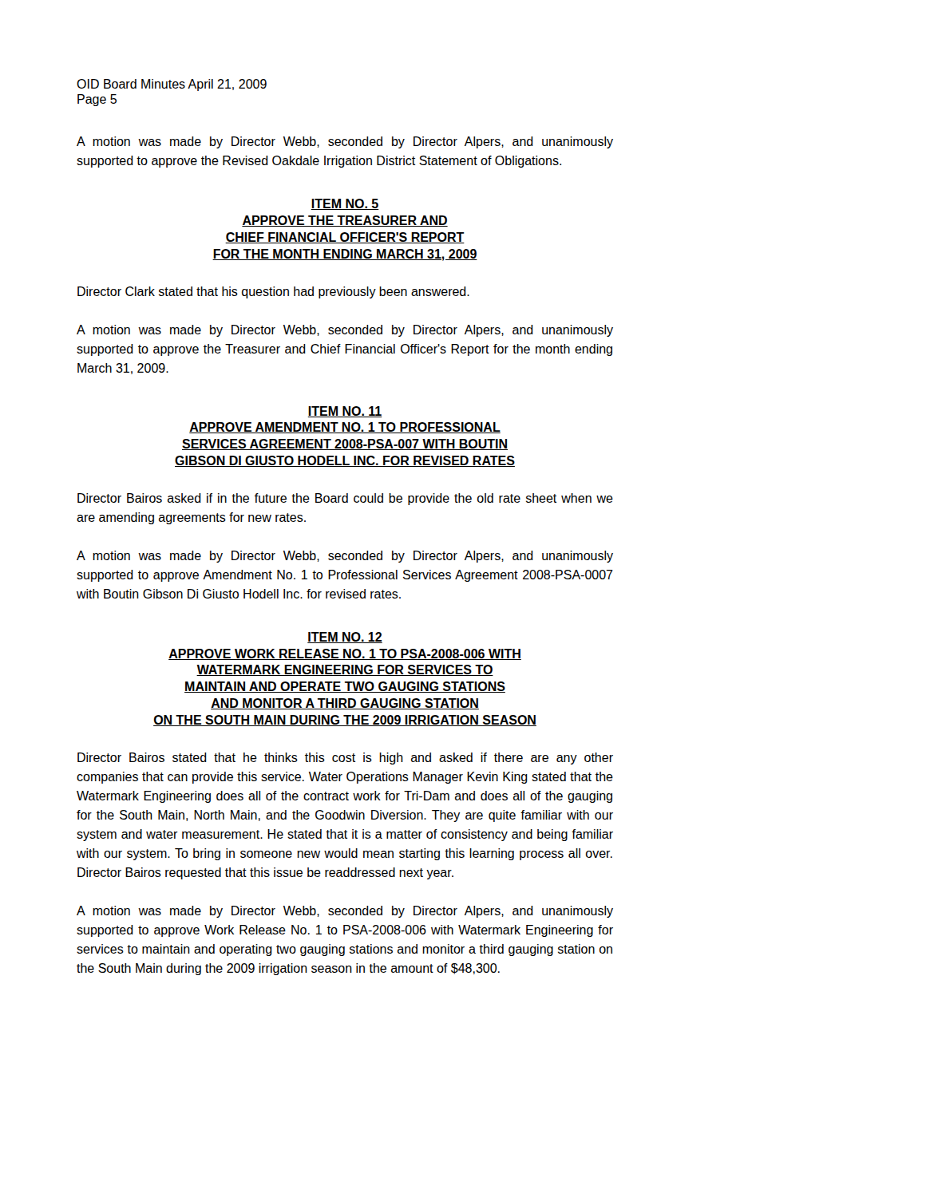OID Board Minutes April 21, 2009
Page 5
A motion was made by Director Webb, seconded by Director Alpers, and unanimously supported to approve the Revised Oakdale Irrigation District Statement of Obligations.
ITEM NO. 5
APPROVE THE TREASURER AND
CHIEF FINANCIAL OFFICER'S REPORT
FOR THE MONTH ENDING MARCH 31, 2009
Director Clark stated that his question had previously been answered.
A motion was made by Director Webb, seconded by Director Alpers, and unanimously supported to approve the Treasurer and Chief Financial Officer's Report for the month ending March 31, 2009.
ITEM NO. 11
APPROVE AMENDMENT NO. 1 TO PROFESSIONAL
SERVICES AGREEMENT 2008-PSA-007 WITH BOUTIN
GIBSON DI GIUSTO HODELL INC. FOR REVISED RATES
Director Bairos asked if in the future the Board could be provide the old rate sheet when we are amending agreements for new rates.
A motion was made by Director Webb, seconded by Director Alpers, and unanimously supported to approve Amendment No. 1 to Professional Services Agreement 2008-PSA-0007 with Boutin Gibson Di Giusto Hodell Inc. for revised rates.
ITEM NO. 12
APPROVE WORK RELEASE NO. 1 TO PSA-2008-006 WITH
WATERMARK ENGINEERING FOR SERVICES TO
MAINTAIN AND OPERATE TWO GAUGING STATIONS
AND MONITOR A THIRD GAUGING STATION
ON THE SOUTH MAIN DURING THE 2009 IRRIGATION SEASON
Director Bairos stated that he thinks this cost is high and asked if there are any other companies that can provide this service. Water Operations Manager Kevin King stated that the Watermark Engineering does all of the contract work for Tri-Dam and does all of the gauging for the South Main, North Main, and the Goodwin Diversion. They are quite familiar with our system and water measurement. He stated that it is a matter of consistency and being familiar with our system. To bring in someone new would mean starting this learning process all over. Director Bairos requested that this issue be readdressed next year.
A motion was made by Director Webb, seconded by Director Alpers, and unanimously supported to approve Work Release No. 1 to PSA-2008-006 with Watermark Engineering for services to maintain and operating two gauging stations and monitor a third gauging station on the South Main during the 2009 irrigation season in the amount of $48,300.